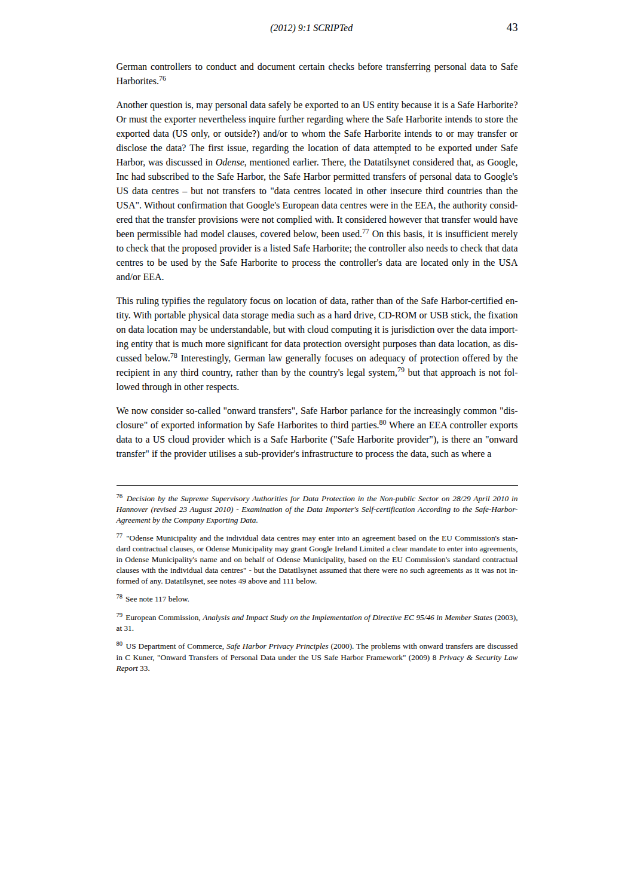(2012) 9:1 SCRIPTed
43
German controllers to conduct and document certain checks before transferring personal data to Safe Harborites.76
Another question is, may personal data safely be exported to an US entity because it is a Safe Harborite? Or must the exporter nevertheless inquire further regarding where the Safe Harborite intends to store the exported data (US only, or outside?) and/or to whom the Safe Harborite intends to or may transfer or disclose the data? The first issue, regarding the location of data attempted to be exported under Safe Harbor, was discussed in Odense, mentioned earlier. There, the Datatilsynet considered that, as Google, Inc had subscribed to the Safe Harbor, the Safe Harbor permitted transfers of personal data to Google's US data centres – but not transfers to "data centres located in other insecure third countries than the USA". Without confirmation that Google's European data centres were in the EEA, the authority considered that the transfer provisions were not complied with. It considered however that transfer would have been permissible had model clauses, covered below, been used.77 On this basis, it is insufficient merely to check that the proposed provider is a listed Safe Harborite; the controller also needs to check that data centres to be used by the Safe Harborite to process the controller's data are located only in the USA and/or EEA.
This ruling typifies the regulatory focus on location of data, rather than of the Safe Harbor-certified entity. With portable physical data storage media such as a hard drive, CD-ROM or USB stick, the fixation on data location may be understandable, but with cloud computing it is jurisdiction over the data importing entity that is much more significant for data protection oversight purposes than data location, as discussed below.78 Interestingly, German law generally focuses on adequacy of protection offered by the recipient in any third country, rather than by the country's legal system,79 but that approach is not followed through in other respects.
We now consider so-called "onward transfers", Safe Harbor parlance for the increasingly common "disclosure" of exported information by Safe Harborites to third parties.80 Where an EEA controller exports data to a US cloud provider which is a Safe Harborite ("Safe Harborite provider"), is there an "onward transfer" if the provider utilises a sub-provider's infrastructure to process the data, such as where a
76 Decision by the Supreme Supervisory Authorities for Data Protection in the Non-public Sector on 28/29 April 2010 in Hannover (revised 23 August 2010) - Examination of the Data Importer's Self-certification According to the Safe-Harbor-Agreement by the Company Exporting Data.
77 "Odense Municipality and the individual data centres may enter into an agreement based on the EU Commission's standard contractual clauses, or Odense Municipality may grant Google Ireland Limited a clear mandate to enter into agreements, in Odense Municipality's name and on behalf of Odense Municipality, based on the EU Commission's standard contractual clauses with the individual data centres" - but the Datatilsynet assumed that there were no such agreements as it was not informed of any. Datatilsynet, see notes 49 above and 111 below.
78 See note 117 below.
79 European Commission, Analysis and Impact Study on the Implementation of Directive EC 95/46 in Member States (2003), at 31.
80 US Department of Commerce, Safe Harbor Privacy Principles (2000). The problems with onward transfers are discussed in C Kuner, "Onward Transfers of Personal Data under the US Safe Harbor Framework" (2009) 8 Privacy & Security Law Report 33.